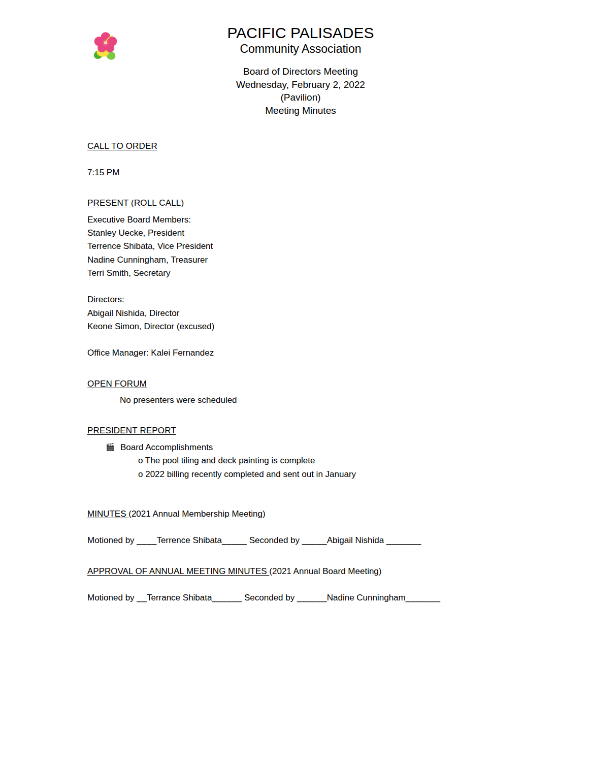PACIFIC PALISADES
Community Association
Board of Directors Meeting Wednesday, February 2, 2022 (Pavilion) Meeting Minutes
CALL TO ORDER
7:15 PM
PRESENT (ROLL CALL)
Executive Board Members:
Stanley Uecke, President
Terrence Shibata, Vice President
Nadine Cunningham, Treasurer
Terri Smith, Secretary
Directors:
Abigail Nishida, Director
Keone Simon, Director (excused)
Office Manager: Kalei Fernandez
OPEN FORUM
No presenters were scheduled
PRESIDENT REPORT
🎬 Board Accomplishments
o The pool tiling and deck painting is complete
o 2022 billing recently completed and sent out in January
MINUTES (2021 Annual Membership Meeting)
Motioned by ____Terrence Shibata_____ Seconded by _____Abigail Nishida _______
APPROVAL OF ANNUAL MEETING MINUTES (2021 Annual Board Meeting)
Motioned by __Terrance Shibata______ Seconded by ______Nadine Cunningham_______